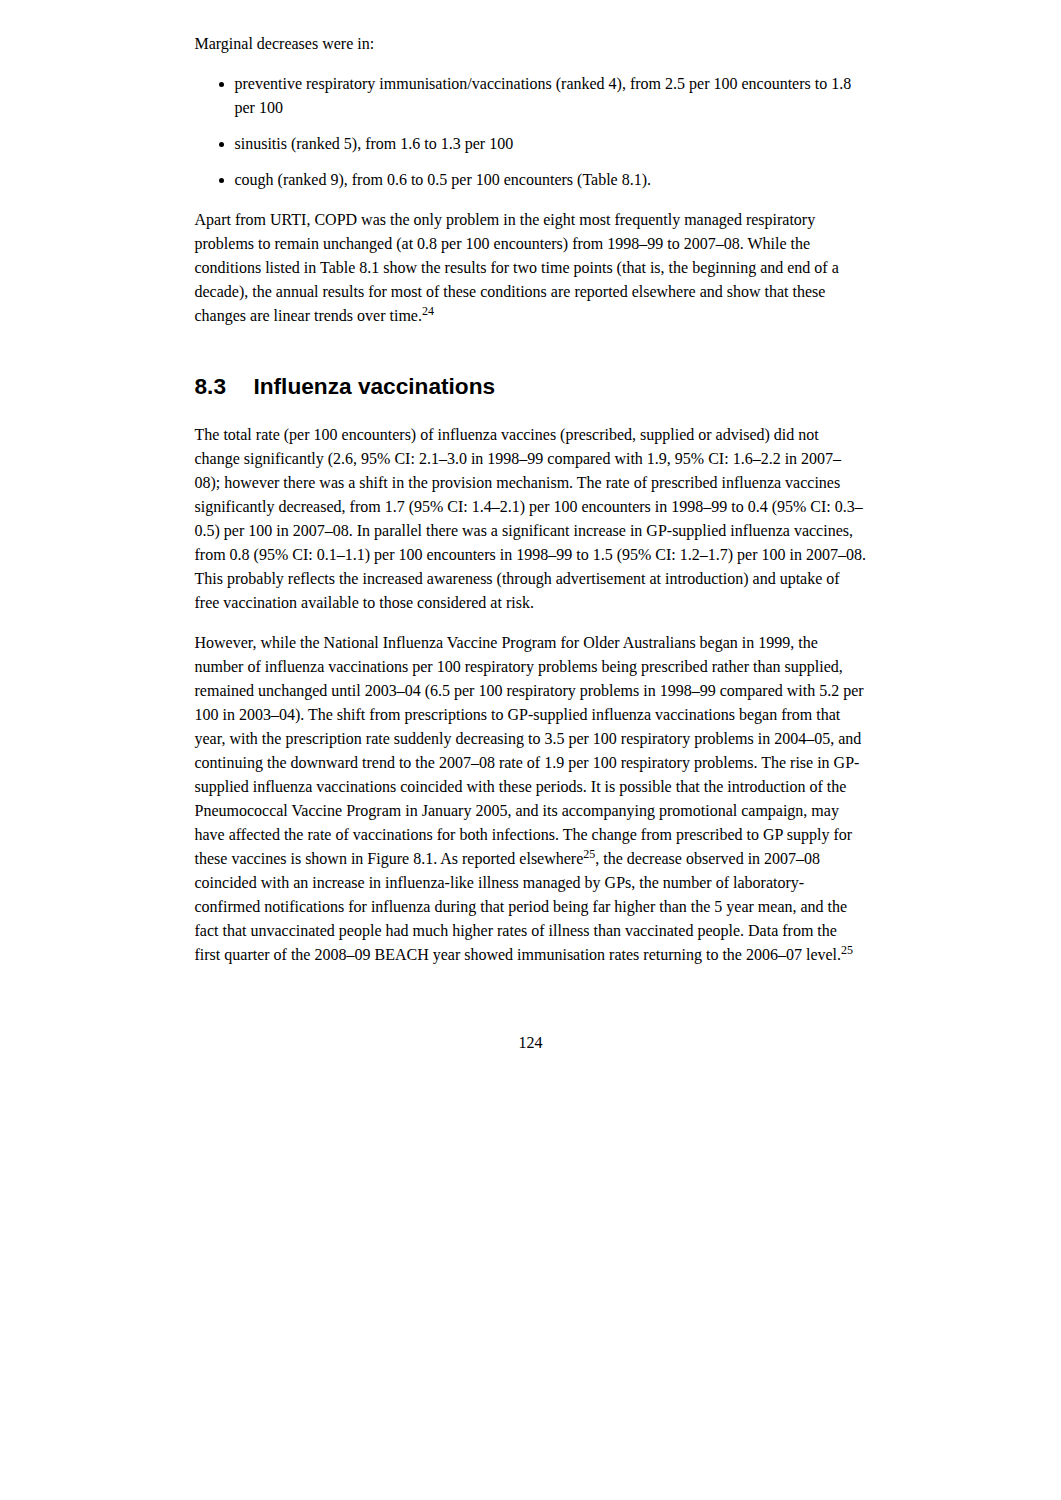Marginal decreases were in:
preventive respiratory immunisation/vaccinations (ranked 4), from 2.5 per 100 encounters to 1.8 per 100
sinusitis (ranked 5), from 1.6 to 1.3 per 100
cough (ranked 9), from 0.6 to 0.5 per 100 encounters (Table 8.1).
Apart from URTI, COPD was the only problem in the eight most frequently managed respiratory problems to remain unchanged (at 0.8 per 100 encounters) from 1998–99 to 2007–08. While the conditions listed in Table 8.1 show the results for two time points (that is, the beginning and end of a decade), the annual results for most of these conditions are reported elsewhere and show that these changes are linear trends over time.24
8.3 Influenza vaccinations
The total rate (per 100 encounters) of influenza vaccines (prescribed, supplied or advised) did not change significantly (2.6, 95% CI: 2.1–3.0 in 1998–99 compared with 1.9, 95% CI: 1.6–2.2 in 2007–08); however there was a shift in the provision mechanism. The rate of prescribed influenza vaccines significantly decreased, from 1.7 (95% CI: 1.4–2.1) per 100 encounters in 1998–99 to 0.4 (95% CI: 0.3–0.5) per 100 in 2007–08. In parallel there was a significant increase in GP-supplied influenza vaccines, from 0.8 (95% CI: 0.1–1.1) per 100 encounters in 1998–99 to 1.5 (95% CI: 1.2–1.7) per 100 in 2007–08. This probably reflects the increased awareness (through advertisement at introduction) and uptake of free vaccination available to those considered at risk.
However, while the National Influenza Vaccine Program for Older Australians began in 1999, the number of influenza vaccinations per 100 respiratory problems being prescribed rather than supplied, remained unchanged until 2003–04 (6.5 per 100 respiratory problems in 1998–99 compared with 5.2 per 100 in 2003–04). The shift from prescriptions to GP-supplied influenza vaccinations began from that year, with the prescription rate suddenly decreasing to 3.5 per 100 respiratory problems in 2004–05, and continuing the downward trend to the 2007–08 rate of 1.9 per 100 respiratory problems. The rise in GP-supplied influenza vaccinations coincided with these periods. It is possible that the introduction of the Pneumococcal Vaccine Program in January 2005, and its accompanying promotional campaign, may have affected the rate of vaccinations for both infections. The change from prescribed to GP supply for these vaccines is shown in Figure 8.1. As reported elsewhere25, the decrease observed in 2007–08 coincided with an increase in influenza-like illness managed by GPs, the number of laboratory-confirmed notifications for influenza during that period being far higher than the 5 year mean, and the fact that unvaccinated people had much higher rates of illness than vaccinated people. Data from the first quarter of the 2008–09 BEACH year showed immunisation rates returning to the 2006–07 level.25
124